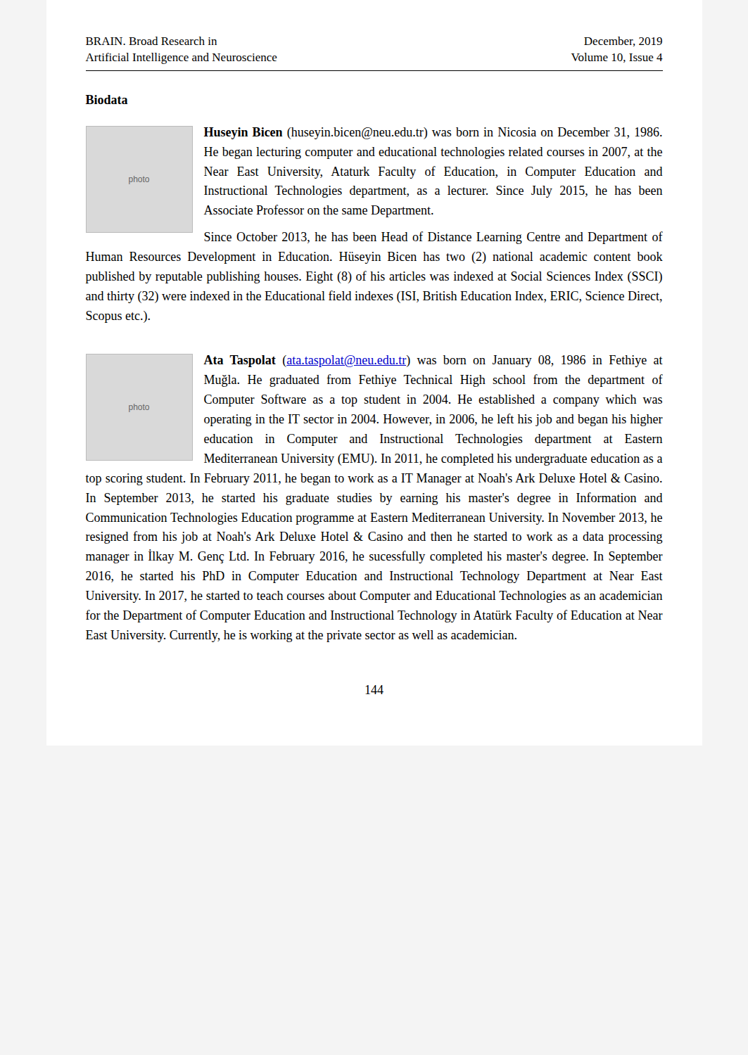BRAIN. Broad Research in
Artificial Intelligence and Neuroscience
December, 2019
Volume 10, Issue 4
Biodata
photo
Huseyin Bicen (huseyin.bicen@neu.edu.tr) was born in Nicosia on December 31, 1986. He began lecturing computer and educational technologies related courses in 2007, at the Near East University, Ataturk Faculty of Education, in Computer Education and Instructional Technologies department, as a lecturer. Since July 2015, he has been Associate Professor on the same Department.
Since October 2013, he has been Head of Distance Learning Centre and Department of Human Resources Development in Education. Hüseyin Bicen has two (2) national academic content book published by reputable publishing houses. Eight (8) of his articles was indexed at Social Sciences Index (SSCI) and thirty (32) were indexed in the Educational field indexes (ISI, British Education Index, ERIC, Science Direct, Scopus etc.).
photo
Ata Taspolat (ata.taspolat@neu.edu.tr) was born on January 08, 1986 in Fethiye at Muğla. He graduated from Fethiye Technical High school from the department of Computer Software as a top student in 2004. He established a company which was operating in the IT sector in 2004. However, in 2006, he left his job and began his higher education in Computer and Instructional Technologies department at Eastern Mediterranean University (EMU). In 2011, he completed his undergraduate education as a top scoring student. In February 2011, he began to work as a IT Manager at Noah's Ark Deluxe Hotel & Casino. In September 2013, he started his graduate studies by earning his master's degree in Information and Communication Technologies Education programme at Eastern Mediterranean University. In November 2013, he resigned from his job at Noah's Ark Deluxe Hotel & Casino and then he started to work as a data processing manager in İlkay M. Genç Ltd. In February 2016, he sucessfully completed his master's degree. In September 2016, he started his PhD in Computer Education and Instructional Technology Department at Near East University. In 2017, he started to teach courses about Computer and Educational Technologies as an academician for the Department of Computer Education and Instructional Technology in Atatürk Faculty of Education at Near East University. Currently, he is working at the private sector as well as academician.
144